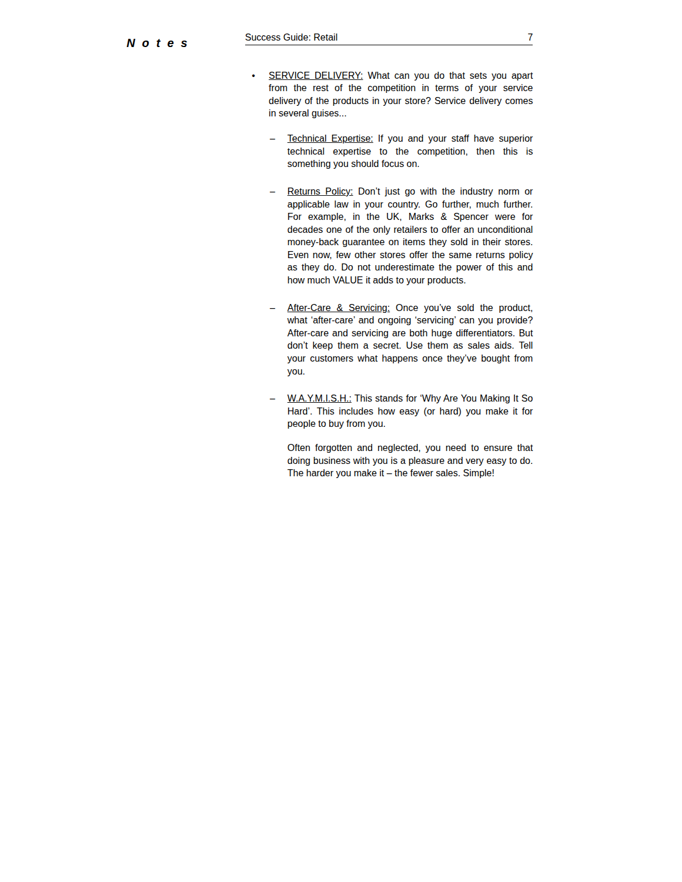N o t e s
Success Guide: Retail 7
SERVICE DELIVERY: What can you do that sets you apart from the rest of the competition in terms of your service delivery of the products in your store? Service delivery comes in several guises...
Technical Expertise: If you and your staff have superior technical expertise to the competition, then this is something you should focus on.
Returns Policy: Don’t just go with the industry norm or applicable law in your country. Go further, much further. For example, in the UK, Marks & Spencer were for decades one of the only retailers to offer an unconditional money-back guarantee on items they sold in their stores. Even now, few other stores offer the same returns policy as they do. Do not underestimate the power of this and how much VALUE it adds to your products.
After-Care & Servicing: Once you’ve sold the product, what ‘after-care’ and ongoing ‘servicing’ can you provide? After-care and servicing are both huge differentiators. But don’t keep them a secret. Use them as sales aids. Tell your customers what happens once they’ve bought from you.
W.A.Y.M.I.S.H.: This stands for ‘Why Are You Making It So Hard’. This includes how easy (or hard) you make it for people to buy from you.
Often forgotten and neglected, you need to ensure that doing business with you is a pleasure and very easy to do. The harder you make it – the fewer sales. Simple!